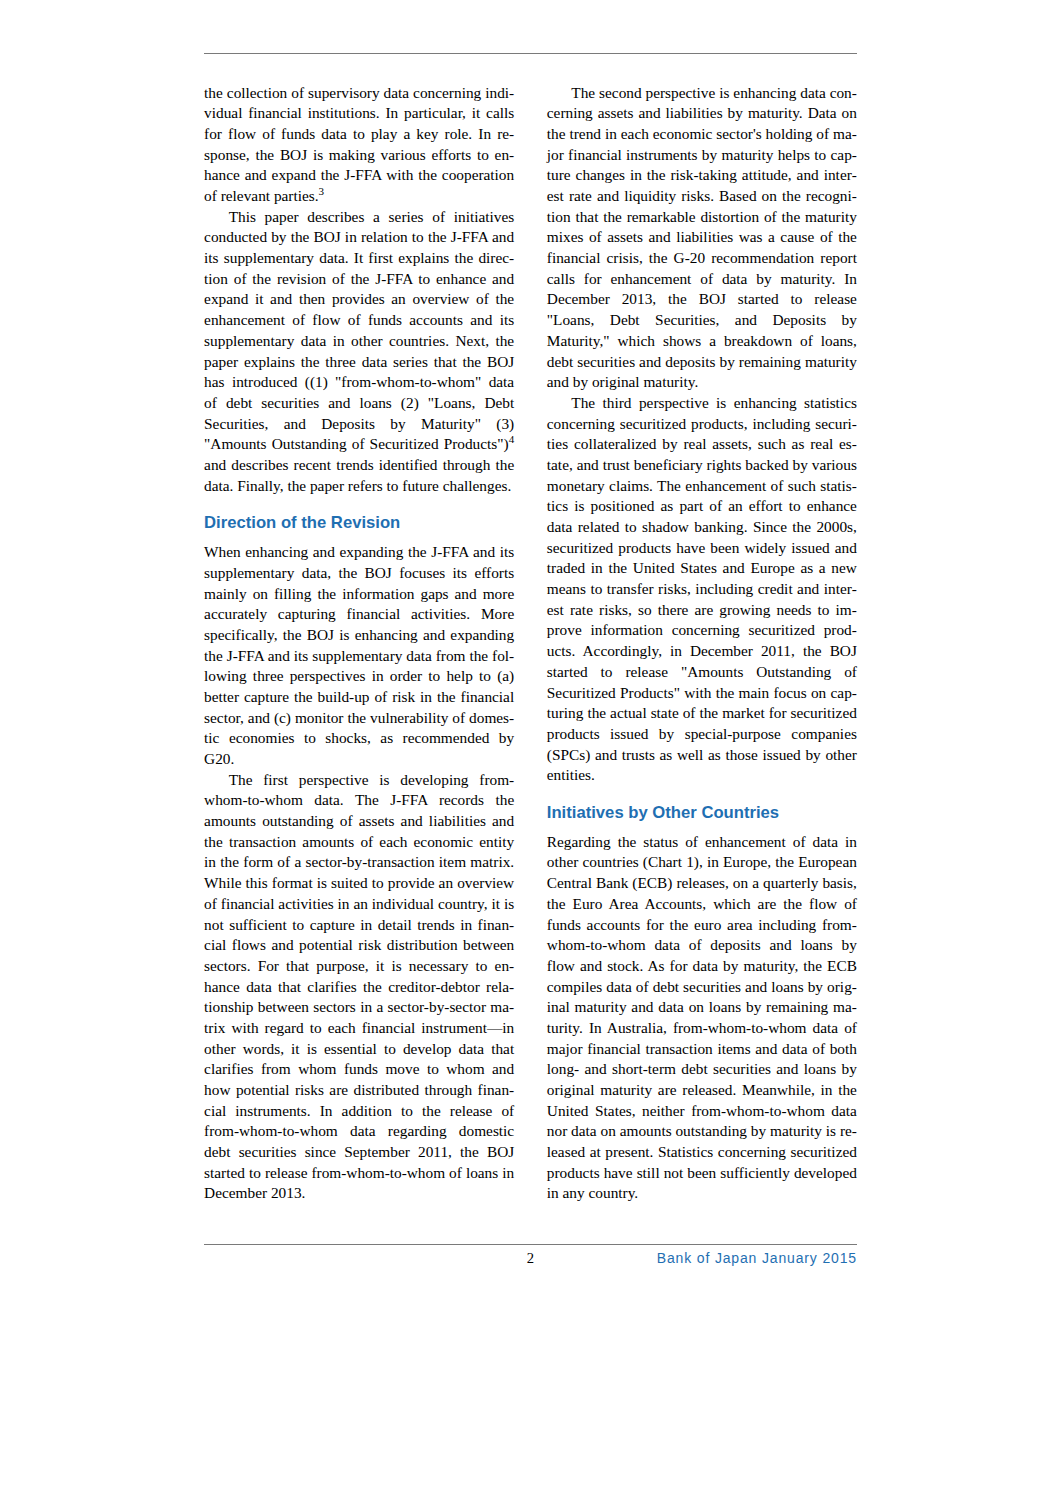the collection of supervisory data concerning individual financial institutions. In particular, it calls for flow of funds data to play a key role. In response, the BOJ is making various efforts to enhance and expand the J-FFA with the cooperation of relevant parties.3
This paper describes a series of initiatives conducted by the BOJ in relation to the J-FFA and its supplementary data. It first explains the direction of the revision of the J-FFA to enhance and expand it and then provides an overview of the enhancement of flow of funds accounts and its supplementary data in other countries. Next, the paper explains the three data series that the BOJ has introduced ((1) "from-whom-to-whom" data of debt securities and loans (2) "Loans, Debt Securities, and Deposits by Maturity" (3) "Amounts Outstanding of Securitized Products")4 and describes recent trends identified through the data. Finally, the paper refers to future challenges.
Direction of the Revision
When enhancing and expanding the J-FFA and its supplementary data, the BOJ focuses its efforts mainly on filling the information gaps and more accurately capturing financial activities. More specifically, the BOJ is enhancing and expanding the J-FFA and its supplementary data from the following three perspectives in order to help to (a) better capture the build-up of risk in the financial sector, and (c) monitor the vulnerability of domestic economies to shocks, as recommended by G20.
The first perspective is developing from-whom-to-whom data. The J-FFA records the amounts outstanding of assets and liabilities and the transaction amounts of each economic entity in the form of a sector-by-transaction item matrix. While this format is suited to provide an overview of financial activities in an individual country, it is not sufficient to capture in detail trends in financial flows and potential risk distribution between sectors. For that purpose, it is necessary to enhance data that clarifies the creditor-debtor relationship between sectors in a sector-by-sector matrix with regard to each financial instrument—in other words, it is essential to develop data that clarifies from whom funds move to whom and how potential risks are distributed through financial instruments. In addition to the release of from-whom-to-whom data regarding domestic debt securities since September 2011, the BOJ started to release from-whom-to-whom of loans in December 2013.
The second perspective is enhancing data concerning assets and liabilities by maturity. Data on the trend in each economic sector's holding of major financial instruments by maturity helps to capture changes in the risk-taking attitude, and interest rate and liquidity risks. Based on the recognition that the remarkable distortion of the maturity mixes of assets and liabilities was a cause of the financial crisis, the G-20 recommendation report calls for enhancement of data by maturity. In December 2013, the BOJ started to release "Loans, Debt Securities, and Deposits by Maturity," which shows a breakdown of loans, debt securities and deposits by remaining maturity and by original maturity.
The third perspective is enhancing statistics concerning securitized products, including securities collateralized by real assets, such as real estate, and trust beneficiary rights backed by various monetary claims. The enhancement of such statistics is positioned as part of an effort to enhance data related to shadow banking. Since the 2000s, securitized products have been widely issued and traded in the United States and Europe as a new means to transfer risks, including credit and interest rate risks, so there are growing needs to improve information concerning securitized products. Accordingly, in December 2011, the BOJ started to release "Amounts Outstanding of Securitized Products" with the main focus on capturing the actual state of the market for securitized products issued by special-purpose companies (SPCs) and trusts as well as those issued by other entities.
Initiatives by Other Countries
Regarding the status of enhancement of data in other countries (Chart 1), in Europe, the European Central Bank (ECB) releases, on a quarterly basis, the Euro Area Accounts, which are the flow of funds accounts for the euro area including from-whom-to-whom data of deposits and loans by flow and stock. As for data by maturity, the ECB compiles data of debt securities and loans by original maturity and data on loans by remaining maturity. In Australia, from-whom-to-whom data of major financial transaction items and data of both long- and short-term debt securities and loans by original maturity are released. Meanwhile, in the United States, neither from-whom-to-whom data nor data on amounts outstanding by maturity is released at present. Statistics concerning securitized products have still not been sufficiently developed in any country.
2 Bank of Japan January 2015